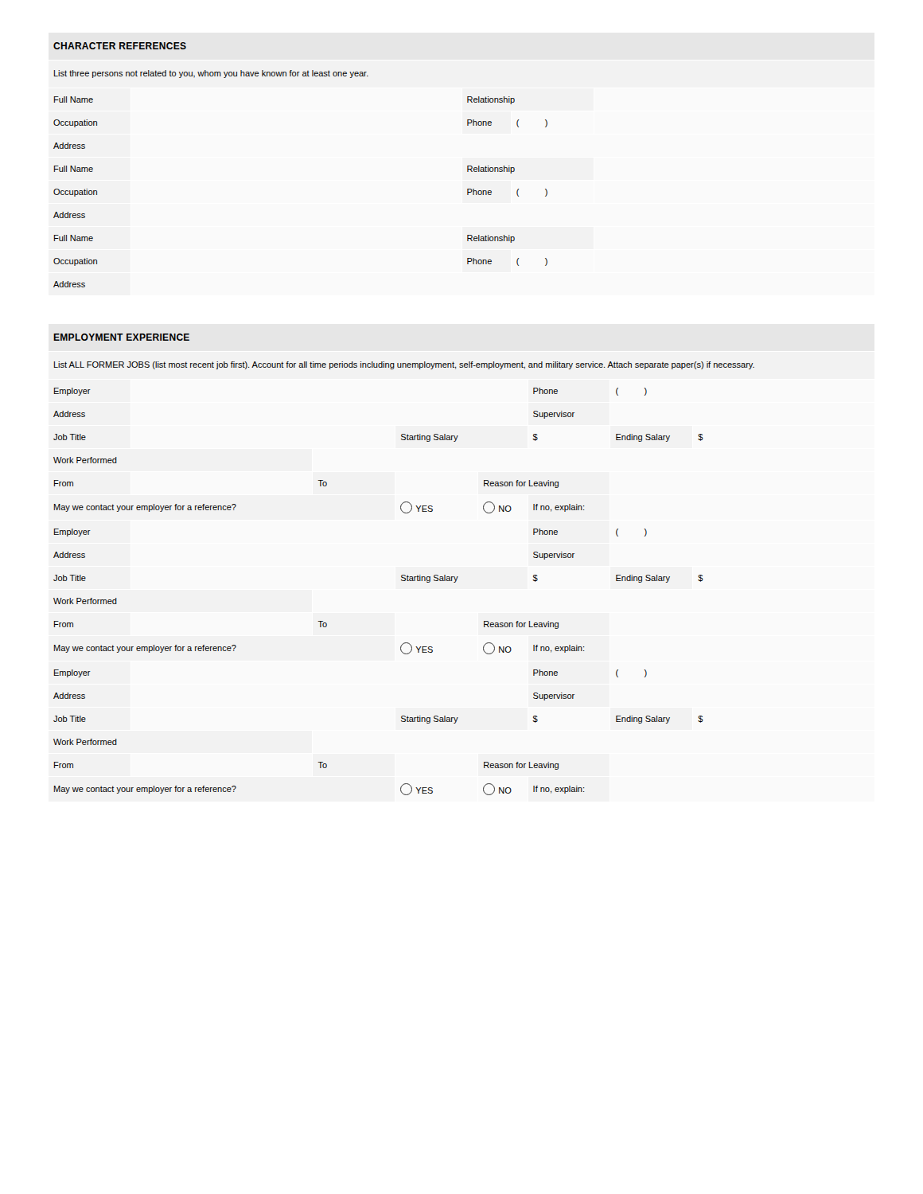| CHARACTER REFERENCES |
| List three persons not related to you, whom you have known for at least one year. |
| Full Name | | Relationship | |
| Occupation | | Phone | ( ) | |
| Address | |
| Full Name | | Relationship | |
| Occupation | | Phone | ( ) | |
| Address | |
| Full Name | | Relationship | |
| Occupation | | Phone | ( ) | |
| Address | |
| EMPLOYMENT EXPERIENCE |
| List ALL FORMER JOBS (list most recent job first). Account for all time periods including unemployment, self-employment, and military service. Attach separate paper(s) if necessary. |
| Employer | | Phone | ( ) |
| Address | | Supervisor | |
| Job Title | | Starting Salary | $ | Ending Salary | $ |
| Work Performed | |
| From | | To | | Reason for Leaving | |
| May we contact your employer for a reference? | YES | NO | If no, explain: | |
| Employer | | Phone | ( ) |
| Address | | Supervisor | |
| Job Title | | Starting Salary | $ | Ending Salary | $ |
| Work Performed | |
| From | | To | | Reason for Leaving | |
| May we contact your employer for a reference? | YES | NO | If no, explain: | |
| Employer | | Phone | ( ) |
| Address | | Supervisor | |
| Job Title | | Starting Salary | $ | Ending Salary | $ |
| Work Performed | |
| From | | To | | Reason for Leaving | |
| May we contact your employer for a reference? | YES | NO | If no, explain: | |